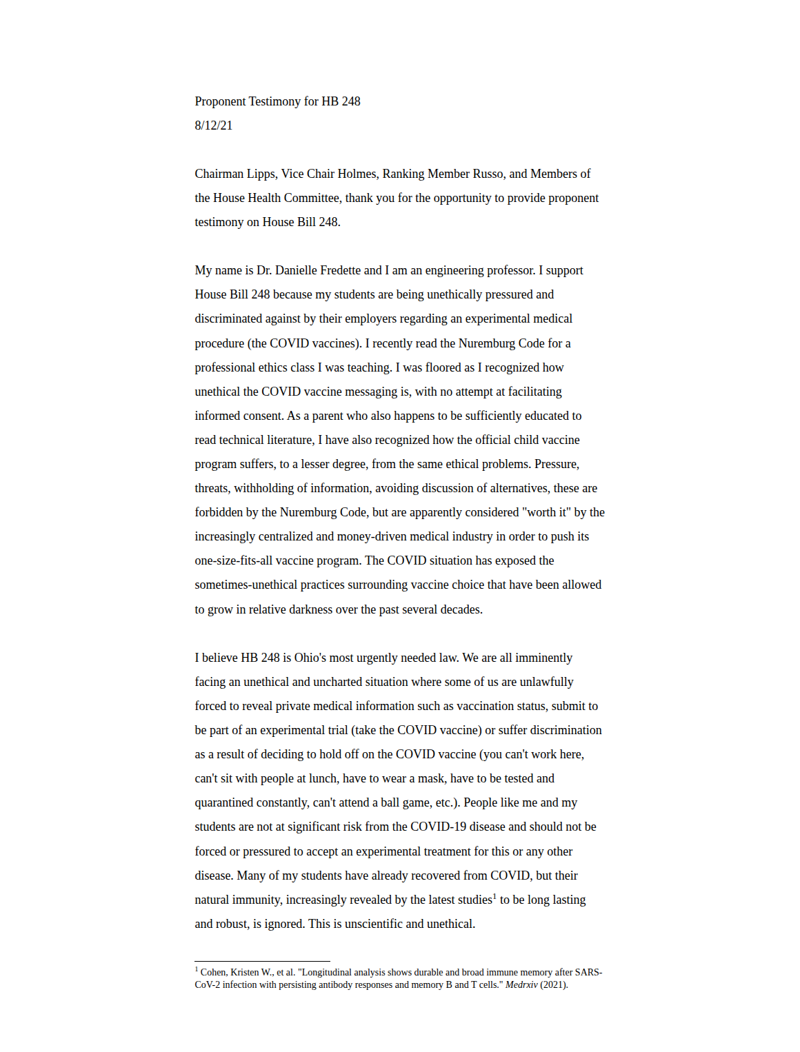Proponent Testimony for HB 248
8/12/21
Chairman Lipps, Vice Chair Holmes, Ranking Member Russo, and Members of the House Health Committee, thank you for the opportunity to provide proponent testimony on House Bill 248.
My name is Dr. Danielle Fredette and I am an engineering professor. I support House Bill 248 because my students are being unethically pressured and discriminated against by their employers regarding an experimental medical procedure (the COVID vaccines). I recently read the Nuremburg Code for a professional ethics class I was teaching. I was floored as I recognized how unethical the COVID vaccine messaging is, with no attempt at facilitating informed consent. As a parent who also happens to be sufficiently educated to read technical literature, I have also recognized how the official child vaccine program suffers, to a lesser degree, from the same ethical problems. Pressure, threats, withholding of information, avoiding discussion of alternatives, these are forbidden by the Nuremburg Code, but are apparently considered "worth it" by the increasingly centralized and money-driven medical industry in order to push its one-size-fits-all vaccine program. The COVID situation has exposed the sometimes-unethical practices surrounding vaccine choice that have been allowed to grow in relative darkness over the past several decades.
I believe HB 248 is Ohio's most urgently needed law. We are all imminently facing an unethical and uncharted situation where some of us are unlawfully forced to reveal private medical information such as vaccination status, submit to be part of an experimental trial (take the COVID vaccine) or suffer discrimination as a result of deciding to hold off on the COVID vaccine (you can't work here, can't sit with people at lunch, have to wear a mask, have to be tested and quarantined constantly, can't attend a ball game, etc.). People like me and my students are not at significant risk from the COVID-19 disease and should not be forced or pressured to accept an experimental treatment for this or any other disease. Many of my students have already recovered from COVID, but their natural immunity, increasingly revealed by the latest studies1 to be long lasting and robust, is ignored. This is unscientific and unethical.
1 Cohen, Kristen W., et al. "Longitudinal analysis shows durable and broad immune memory after SARS-CoV-2 infection with persisting antibody responses and memory B and T cells." Medrxiv (2021).